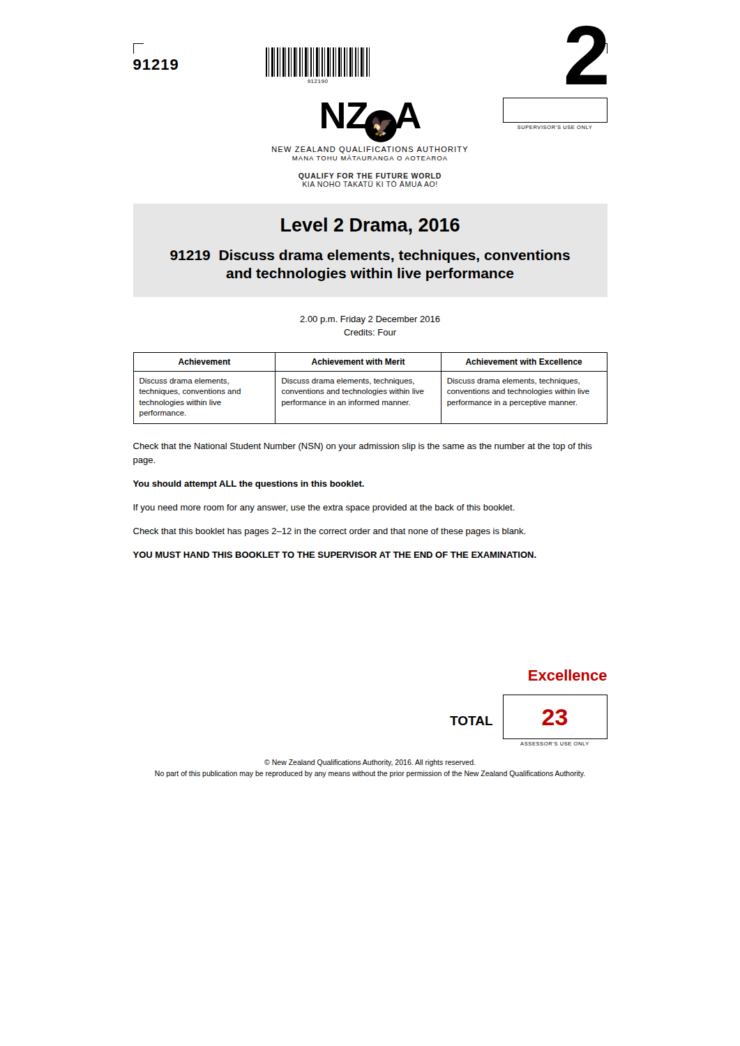91219
912190
2
SUPERVISOR’S USE ONLY
NZ🦅A
NEW ZEALAND QUALIFICATIONS AUTHORITY
MANA TOHU MĀTAURANGA O AOTEAROA
QUALIFY FOR THE FUTURE WORLD
KIA NOHO TAKATŪ KI TŌ ĀMUA AO!
Level 2 Drama, 2016
91219 Discuss drama elements, techniques, conventions
and technologies within live performance
2.00 p.m. Friday 2 December 2016
Credits: Four
| Achievement | Achievement with Merit | Achievement with Excellence |
| --- | --- | --- |
| Discuss drama elements, techniques, conventions and technologies within live performance. | Discuss drama elements, techniques, conventions and technologies within live performance in an informed manner. | Discuss drama elements, techniques, conventions and technologies within live performance in a perceptive manner. |
Check that the National Student Number (NSN) on your admission slip is the same as the number at the top of this page.
You should attempt ALL the questions in this booklet.
If you need more room for any answer, use the extra space provided at the back of this booklet.
Check that this booklet has pages 2–12 in the correct order and that none of these pages is blank.
YOU MUST HAND THIS BOOKLET TO THE SUPERVISOR AT THE END OF THE EXAMINATION.
Excellence
TOTAL
23
ASSESSOR’S USE ONLY
© New Zealand Qualifications Authority, 2016. All rights reserved.
No part of this publication may be reproduced by any means without the prior permission of the New Zealand Qualifications Authority.